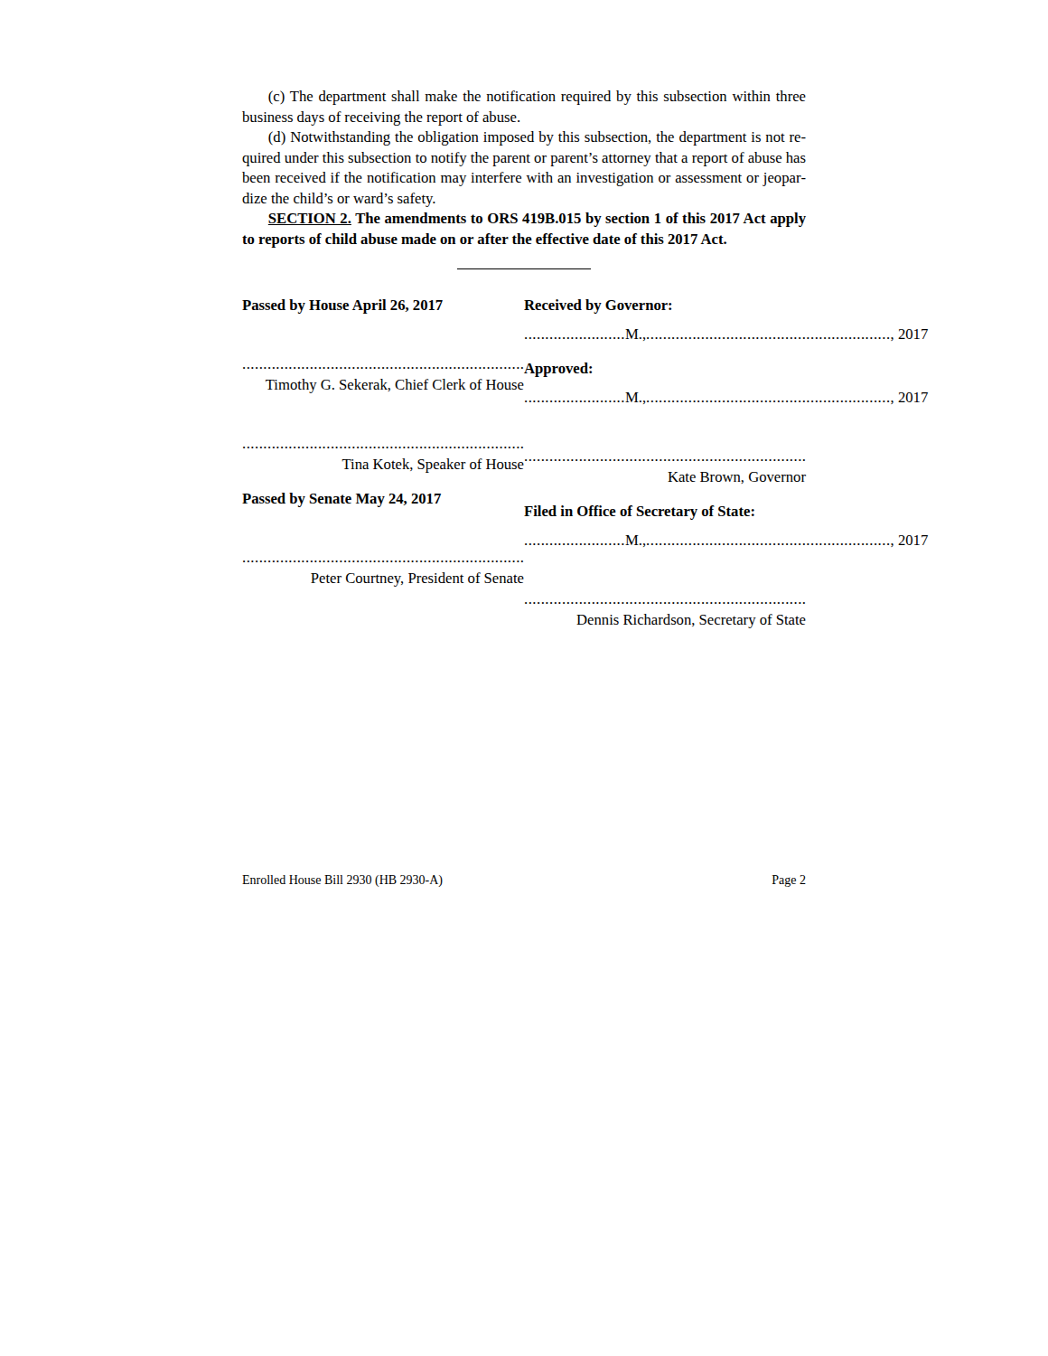(c) The department shall make the notification required by this subsection within three business days of receiving the report of abuse.
(d) Notwithstanding the obligation imposed by this subsection, the department is not required under this subsection to notify the parent or parent’s attorney that a report of abuse has been received if the notification may interfere with an investigation or assessment or jeopardize the child’s or ward’s safety.
SECTION 2. The amendments to ORS 419B.015 by section 1 of this 2017 Act apply to reports of child abuse made on or after the effective date of this 2017 Act.
| Passed by House April 26, 2017 .................................................................................. Timothy G. Sekerak, Chief Clerk of House .................................................................................. Tina Kotek, Speaker of House Passed by Senate May 24, 2017 .................................................................................. Peter Courtney, President of Senate | Received by Governor: ........................ M., .......................................................... , 2017 Approved: ........................ M., .......................................................... , 2017 .................................................................................. Kate Brown, Governor Filed in Office of Secretary of State: ........................ M., .......................................................... , 2017 .................................................................................. Dennis Richardson, Secretary of State |
Enrolled House Bill 2930 (HB 2930-A) Page 2